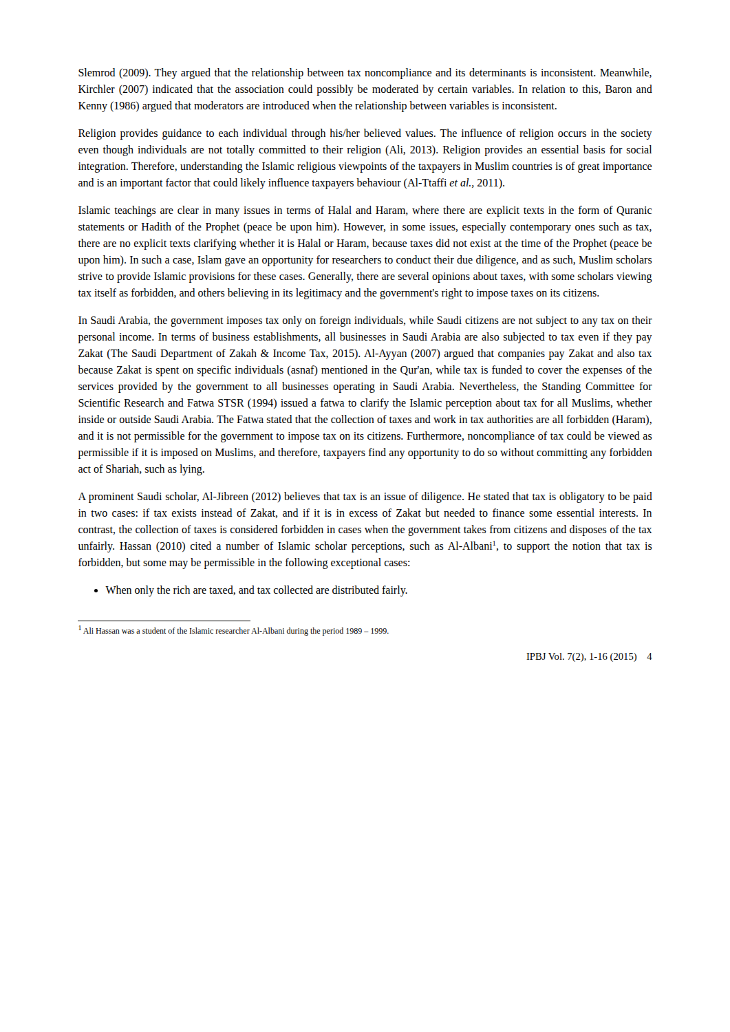Slemrod (2009). They argued that the relationship between tax noncompliance and its determinants is inconsistent. Meanwhile, Kirchler (2007) indicated that the association could possibly be moderated by certain variables. In relation to this, Baron and Kenny (1986) argued that moderators are introduced when the relationship between variables is inconsistent.
Religion provides guidance to each individual through his/her believed values. The influence of religion occurs in the society even though individuals are not totally committed to their religion (Ali, 2013). Religion provides an essential basis for social integration. Therefore, understanding the Islamic religious viewpoints of the taxpayers in Muslim countries is of great importance and is an important factor that could likely influence taxpayers behaviour (Al-Ttaffi et al., 2011).
Islamic teachings are clear in many issues in terms of Halal and Haram, where there are explicit texts in the form of Quranic statements or Hadith of the Prophet (peace be upon him). However, in some issues, especially contemporary ones such as tax, there are no explicit texts clarifying whether it is Halal or Haram, because taxes did not exist at the time of the Prophet (peace be upon him). In such a case, Islam gave an opportunity for researchers to conduct their due diligence, and as such, Muslim scholars strive to provide Islamic provisions for these cases. Generally, there are several opinions about taxes, with some scholars viewing tax itself as forbidden, and others believing in its legitimacy and the government's right to impose taxes on its citizens.
In Saudi Arabia, the government imposes tax only on foreign individuals, while Saudi citizens are not subject to any tax on their personal income. In terms of business establishments, all businesses in Saudi Arabia are also subjected to tax even if they pay Zakat (The Saudi Department of Zakah & Income Tax, 2015). Al-Ayyan (2007) argued that companies pay Zakat and also tax because Zakat is spent on specific individuals (asnaf) mentioned in the Qur'an, while tax is funded to cover the expenses of the services provided by the government to all businesses operating in Saudi Arabia. Nevertheless, the Standing Committee for Scientific Research and Fatwa STSR (1994) issued a fatwa to clarify the Islamic perception about tax for all Muslims, whether inside or outside Saudi Arabia. The Fatwa stated that the collection of taxes and work in tax authorities are all forbidden (Haram), and it is not permissible for the government to impose tax on its citizens. Furthermore, noncompliance of tax could be viewed as permissible if it is imposed on Muslims, and therefore, taxpayers find any opportunity to do so without committing any forbidden act of Shariah, such as lying.
A prominent Saudi scholar, Al-Jibreen (2012) believes that tax is an issue of diligence. He stated that tax is obligatory to be paid in two cases: if tax exists instead of Zakat, and if it is in excess of Zakat but needed to finance some essential interests. In contrast, the collection of taxes is considered forbidden in cases when the government takes from citizens and disposes of the tax unfairly. Hassan (2010) cited a number of Islamic scholar perceptions, such as Al-Albani1, to support the notion that tax is forbidden, but some may be permissible in the following exceptional cases:
When only the rich are taxed, and tax collected are distributed fairly.
1 Ali Hassan was a student of the Islamic researcher Al-Albani during the period 1989 – 1999.
IPBJ Vol. 7(2), 1-16 (2015) 4